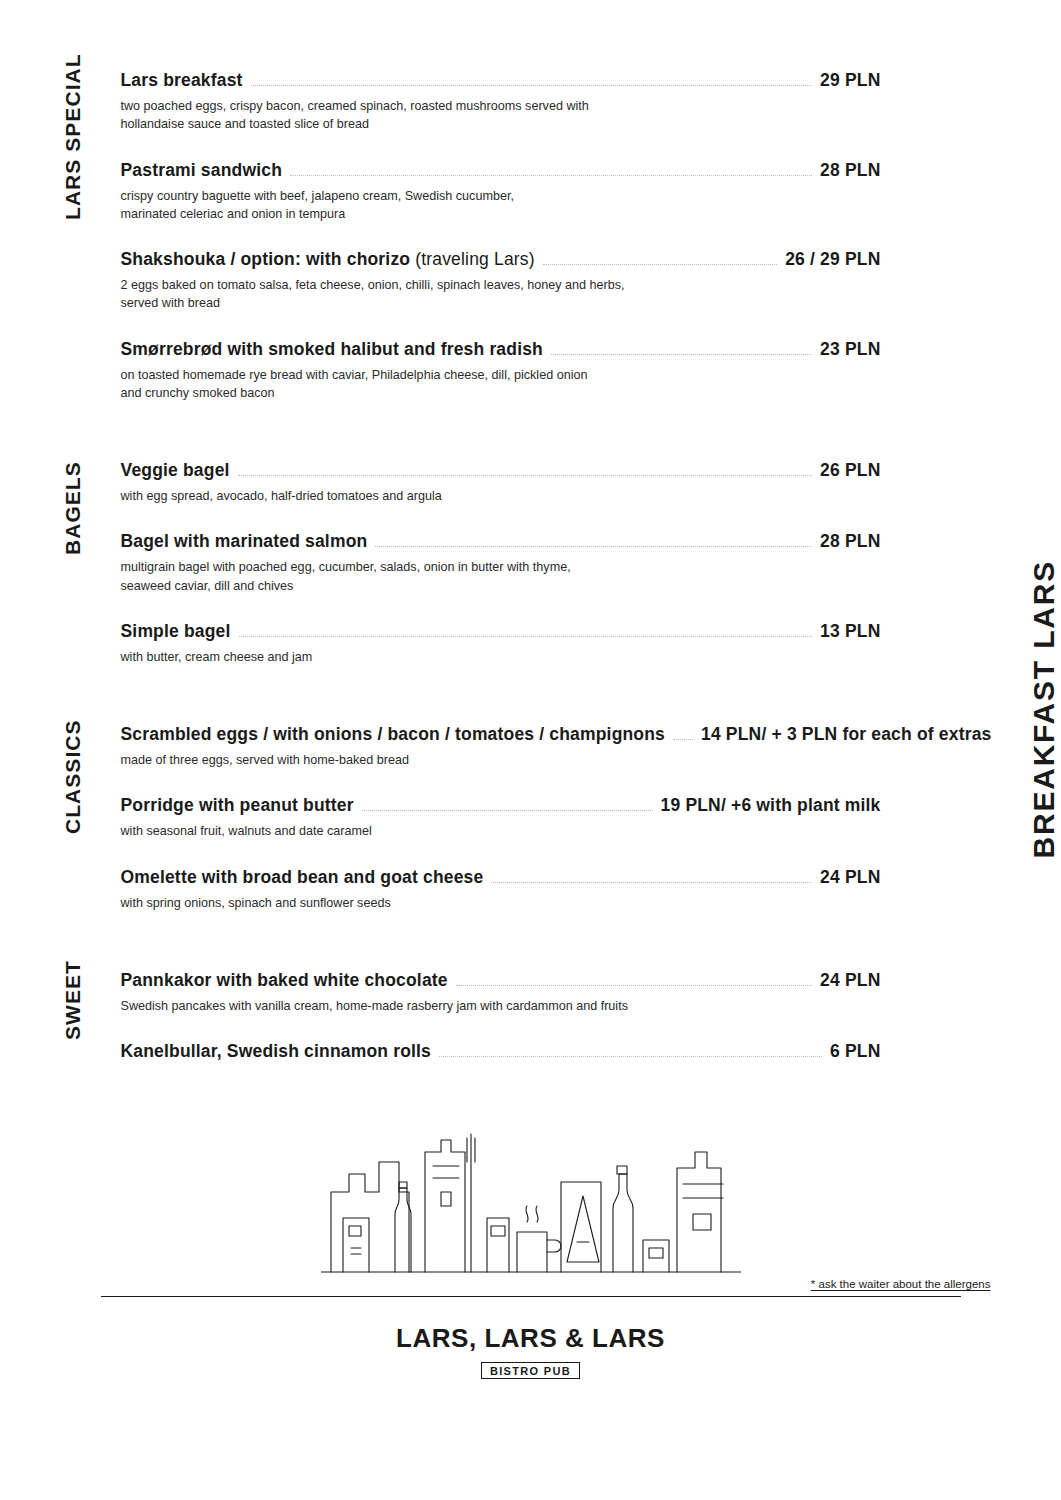Breakfast Lars
Lars Special
Lars breakfast 29 PLN
two poached eggs, crispy bacon, creamed spinach, roasted mushrooms served with
hollandaise sauce and toasted slice of bread
Pastrami sandwich 28 PLN
crispy country baguette with beef, jalapeno cream, Swedish cucumber,
marinated celeriac and onion in tempura
Shakshouka / option: with chorizo (traveling Lars) 26 / 29 PLN
2 eggs baked on tomato salsa, feta cheese, onion, chilli, spinach leaves, honey and herbs,
served with bread
Smørrebrød with smoked halibut and fresh radish 23 PLN
on toasted homemade rye bread with caviar, Philadelphia cheese, dill, pickled onion
and crunchy smoked bacon
Bagels
Veggie bagel 26 PLN
with egg spread, avocado, half-dried tomatoes and argula
Bagel with marinated salmon 28 PLN
multigrain bagel with poached egg, cucumber, salads, onion in butter with thyme,
seaweed caviar, dill and chives
Simple bagel 13 PLN
with butter, cream cheese and jam
Classics
Scrambled eggs / with onions / bacon / tomatoes / champignons 14 PLN/ + 3 PLN for each of extras
made of three eggs, served with home-baked bread
Porridge with peanut butter 19 PLN/ +6 with plant milk
with seasonal fruit, walnuts and date caramel
Omelette with broad bean and goat cheese 24 PLN
with spring onions, spinach and sunflower seeds
Sweet
Pannkakor with baked white chocolate 24 PLN
Swedish pancakes with vanilla cream, home-made rasberry jam with cardammon and fruits
Kanelbullar, Swedish cinnamon rolls 6 PLN
* ask the waiter about the allergens
LARS, LARS & LARS
BISTRO PUB